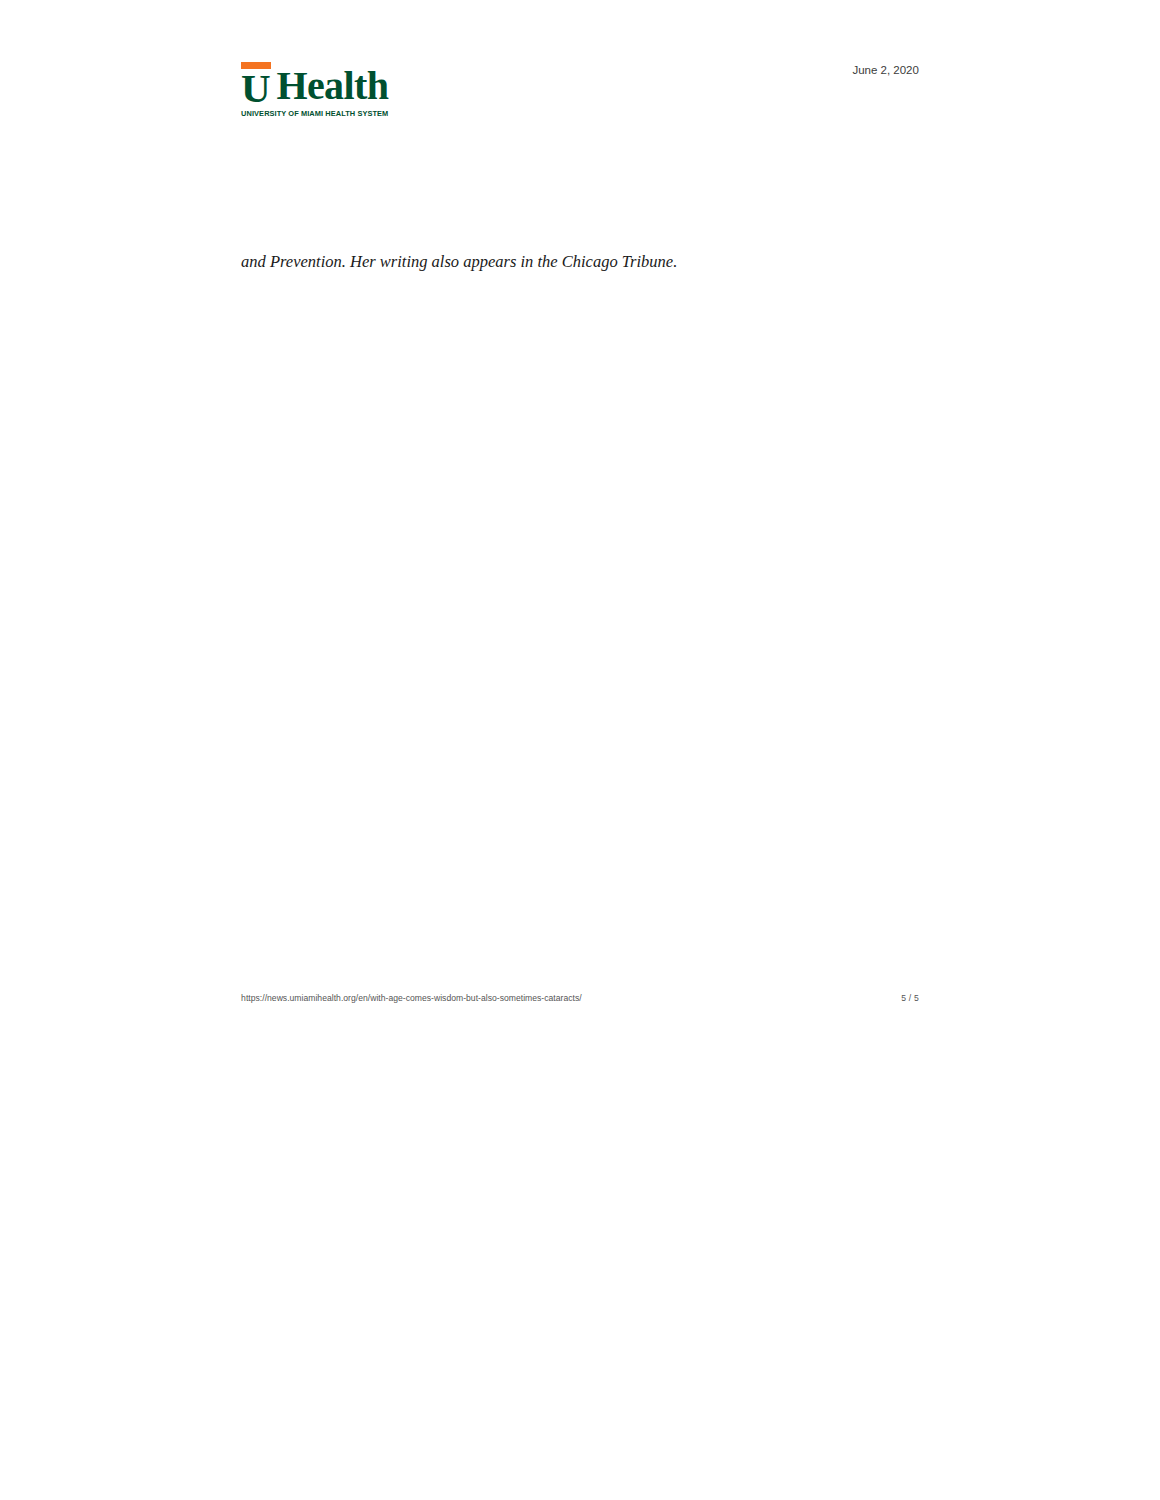U Health University of Miami Health System
June 2, 2020
and Prevention. Her writing also appears in the Chicago Tribune.
https://news.umiamihealth.org/en/with-age-comes-wisdom-but-also-sometimes-cataracts/ 5 / 5